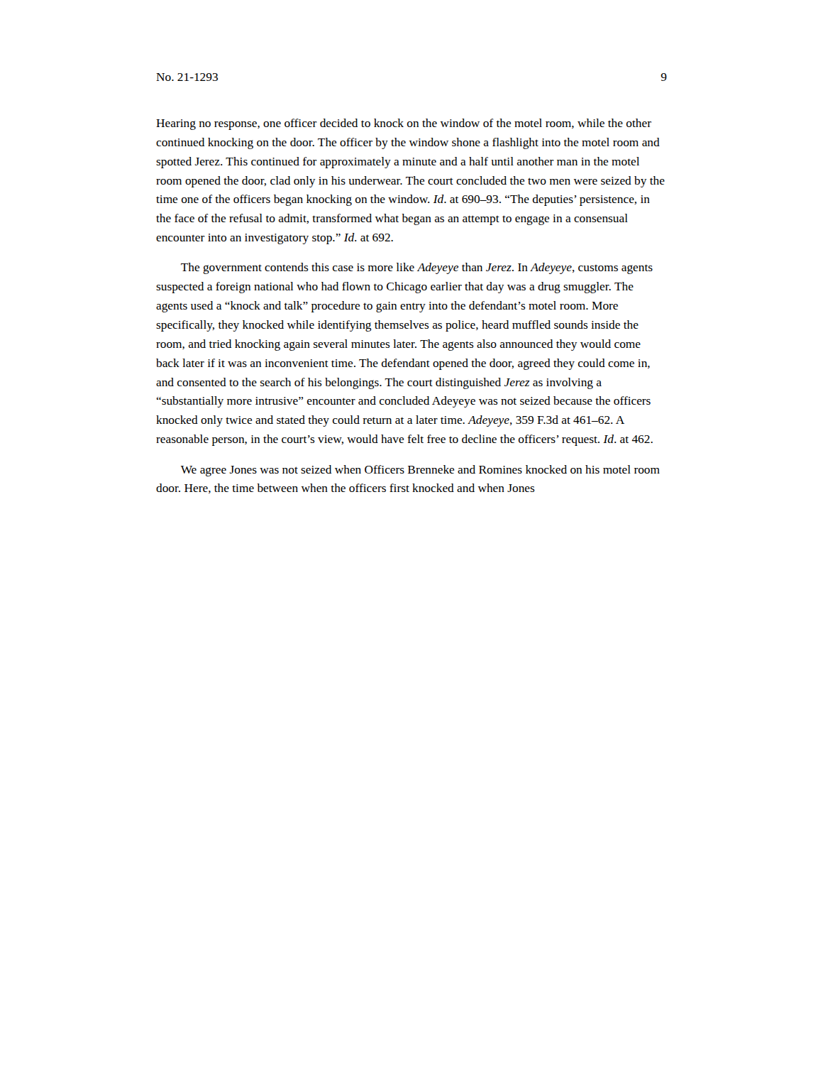No. 21-1293 9
Hearing no response, one officer decided to knock on the window of the motel room, while the other continued knocking on the door. The officer by the window shone a flashlight into the motel room and spotted Jerez. This continued for approximately a minute and a half until another man in the motel room opened the door, clad only in his underwear. The court concluded the two men were seized by the time one of the officers began knocking on the window. Id. at 690–93. “The deputies’ persistence, in the face of the refusal to admit, transformed what began as an attempt to engage in a consensual encounter into an investigatory stop.” Id. at 692.
The government contends this case is more like Adeyeye than Jerez. In Adeyeye, customs agents suspected a foreign national who had flown to Chicago earlier that day was a drug smuggler. The agents used a “knock and talk” procedure to gain entry into the defendant’s motel room. More specifically, they knocked while identifying themselves as police, heard muffled sounds inside the room, and tried knocking again several minutes later. The agents also announced they would come back later if it was an inconvenient time. The defendant opened the door, agreed they could come in, and consented to the search of his belongings. The court distinguished Jerez as involving a “substantially more intrusive” encounter and concluded Adeyeye was not seized because the officers knocked only twice and stated they could return at a later time. Adeyeye, 359 F.3d at 461–62. A reasonable person, in the court’s view, would have felt free to decline the officers’ request. Id. at 462.
We agree Jones was not seized when Officers Brenneke and Romines knocked on his motel room door. Here, the time between when the officers first knocked and when Jones